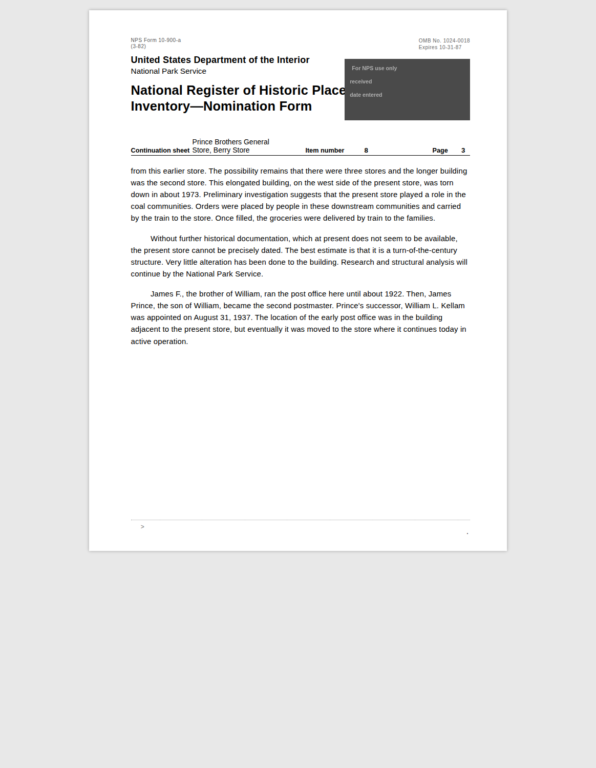NPS Form 10-900-a
(3-82)
OMB No. 1024-0018
Expires 10-31-87
United States Department of the Interior
National Park Service
National Register of Historic Places
Inventory—Nomination Form
For NPS use only
received
date entered
Continuation sheet Prince Brothers General Store, Berry Store Item number 8 Page 3
from this earlier store. The possibility remains that there were three stores and the longer building was the second store. This elongated building, on the west side of the present store, was torn down in about 1973. Preliminary investigation suggests that the present store played a role in the coal communities. Orders were placed by people in these downstream communities and carried by the train to the store. Once filled, the groceries were delivered by train to the families.
Without further historical documentation, which at present does not seem to be available, the present store cannot be precisely dated. The best estimate is that it is a turn-of-the-century structure. Very little alteration has been done to the building. Research and structural analysis will continue by the National Park Service.
James F., the brother of William, ran the post office here until about 1922. Then, James Prince, the son of William, became the second postmaster. Prince's successor, William L. Kellam was appointed on August 31, 1937. The location of the early post office was in the building adjacent to the present store, but eventually it was moved to the store where it continues today in active operation.
>
.